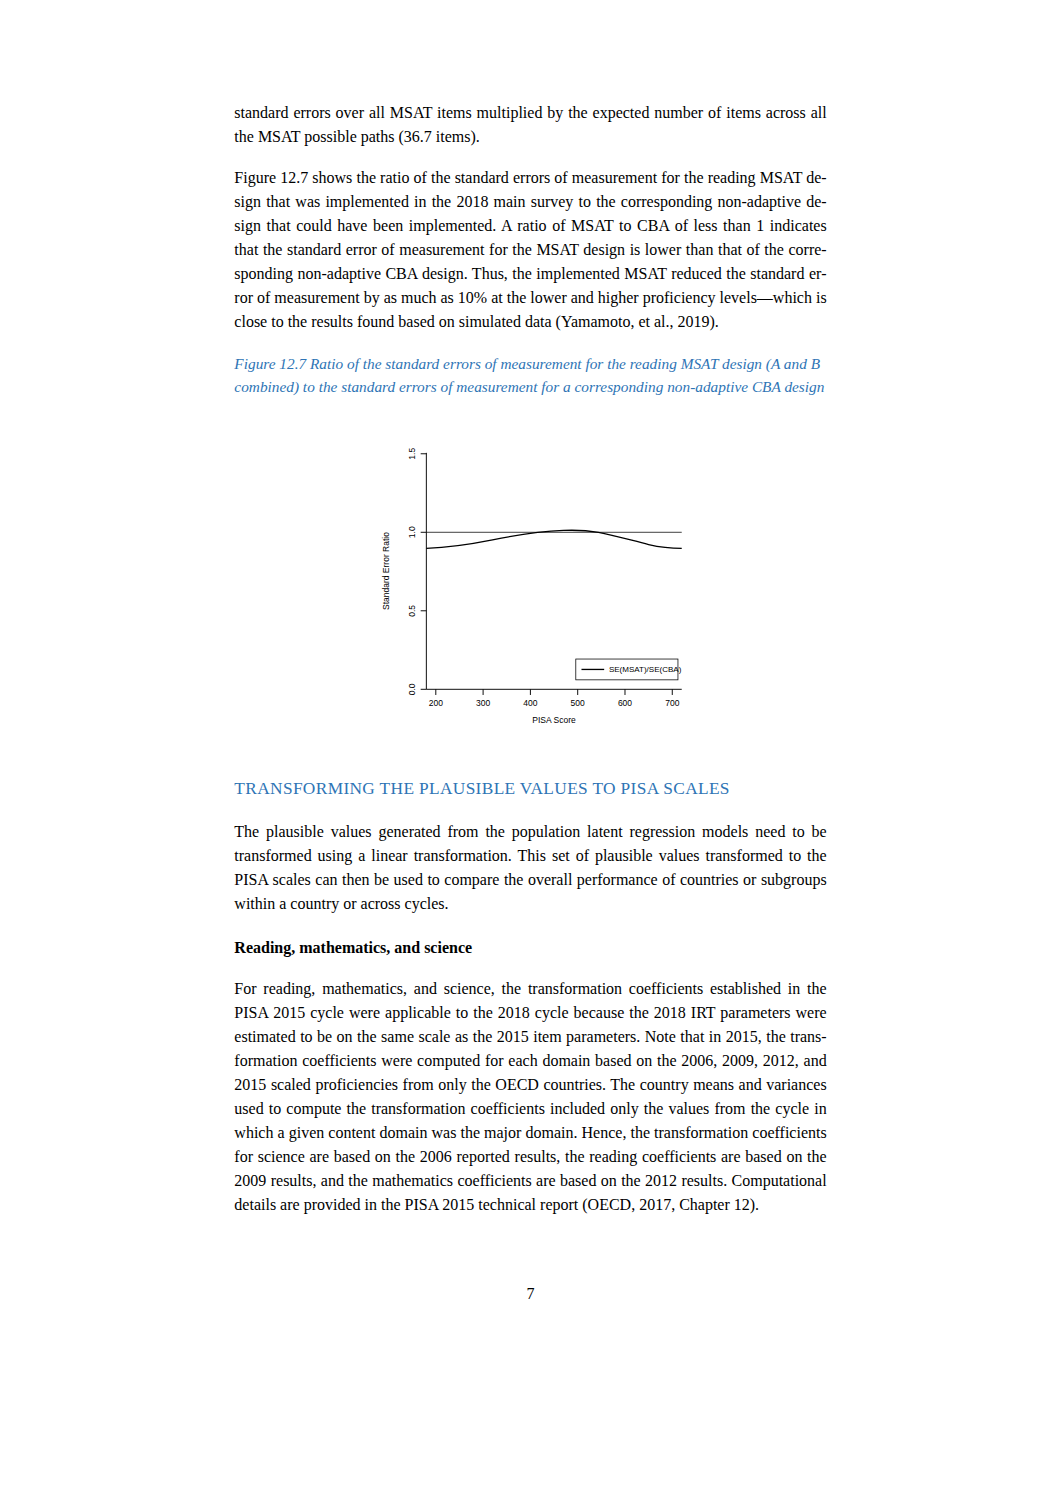standard errors over all MSAT items multiplied by the expected number of items across all the MSAT possible paths (36.7 items).
Figure 12.7 shows the ratio of the standard errors of measurement for the reading MSAT design that was implemented in the 2018 main survey to the corresponding non-adaptive design that could have been implemented. A ratio of MSAT to CBA of less than 1 indicates that the standard error of measurement for the MSAT design is lower than that of the corresponding non-adaptive CBA design. Thus, the implemented MSAT reduced the standard error of measurement by as much as 10% at the lower and higher proficiency levels—which is close to the results found based on simulated data (Yamamoto, et al., 2019).
Figure 12.7 Ratio of the standard errors of measurement for the reading MSAT design (A and B combined) to the standard errors of measurement for a corresponding non-adaptive CBA design
0.0 0.5 1.0 1.5 Standard Error Ratio 200 300 400 500 600 700 PISA Score SE(MSAT)/SE(CBA)
Transforming the Plausible Values to PISA Scales
The plausible values generated from the population latent regression models need to be transformed using a linear transformation. This set of plausible values transformed to the PISA scales can then be used to compare the overall performance of countries or subgroups within a country or across cycles.
Reading, mathematics, and science
For reading, mathematics, and science, the transformation coefficients established in the PISA 2015 cycle were applicable to the 2018 cycle because the 2018 IRT parameters were estimated to be on the same scale as the 2015 item parameters. Note that in 2015, the transformation coefficients were computed for each domain based on the 2006, 2009, 2012, and 2015 scaled proficiencies from only the OECD countries. The country means and variances used to compute the transformation coefficients included only the values from the cycle in which a given content domain was the major domain. Hence, the transformation coefficients for science are based on the 2006 reported results, the reading coefficients are based on the 2009 results, and the mathematics coefficients are based on the 2012 results. Computational details are provided in the PISA 2015 technical report (OECD, 2017, Chapter 12).
7